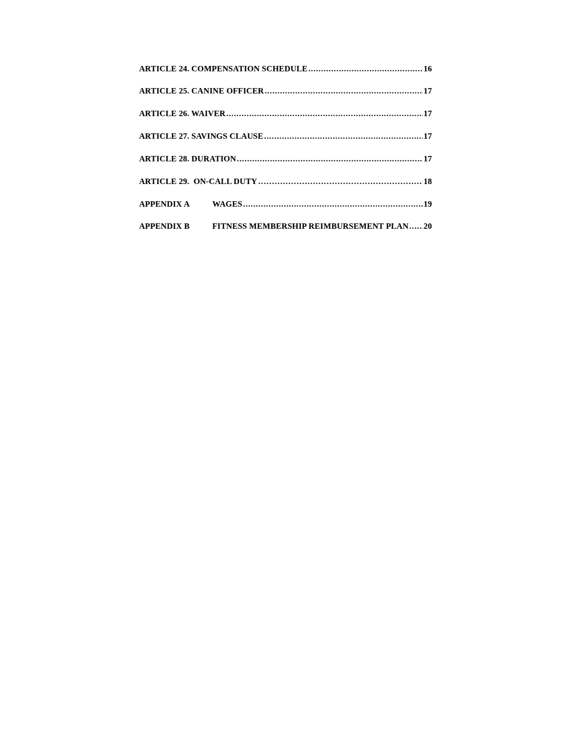ARTICLE 24. COMPENSATION SCHEDULE 16
ARTICLE 25. CANINE OFFICER 17
ARTICLE 26. WAIVER 17
ARTICLE 27. SAVINGS CLAUSE 17
ARTICLE 28. DURATION 17
ARTICLE 29. ON-CALL DUTY 18
APPENDIX AWAGES 19
APPENDIX BFITNESS MEMBERSHIP REIMBURSEMENT PLAN 20